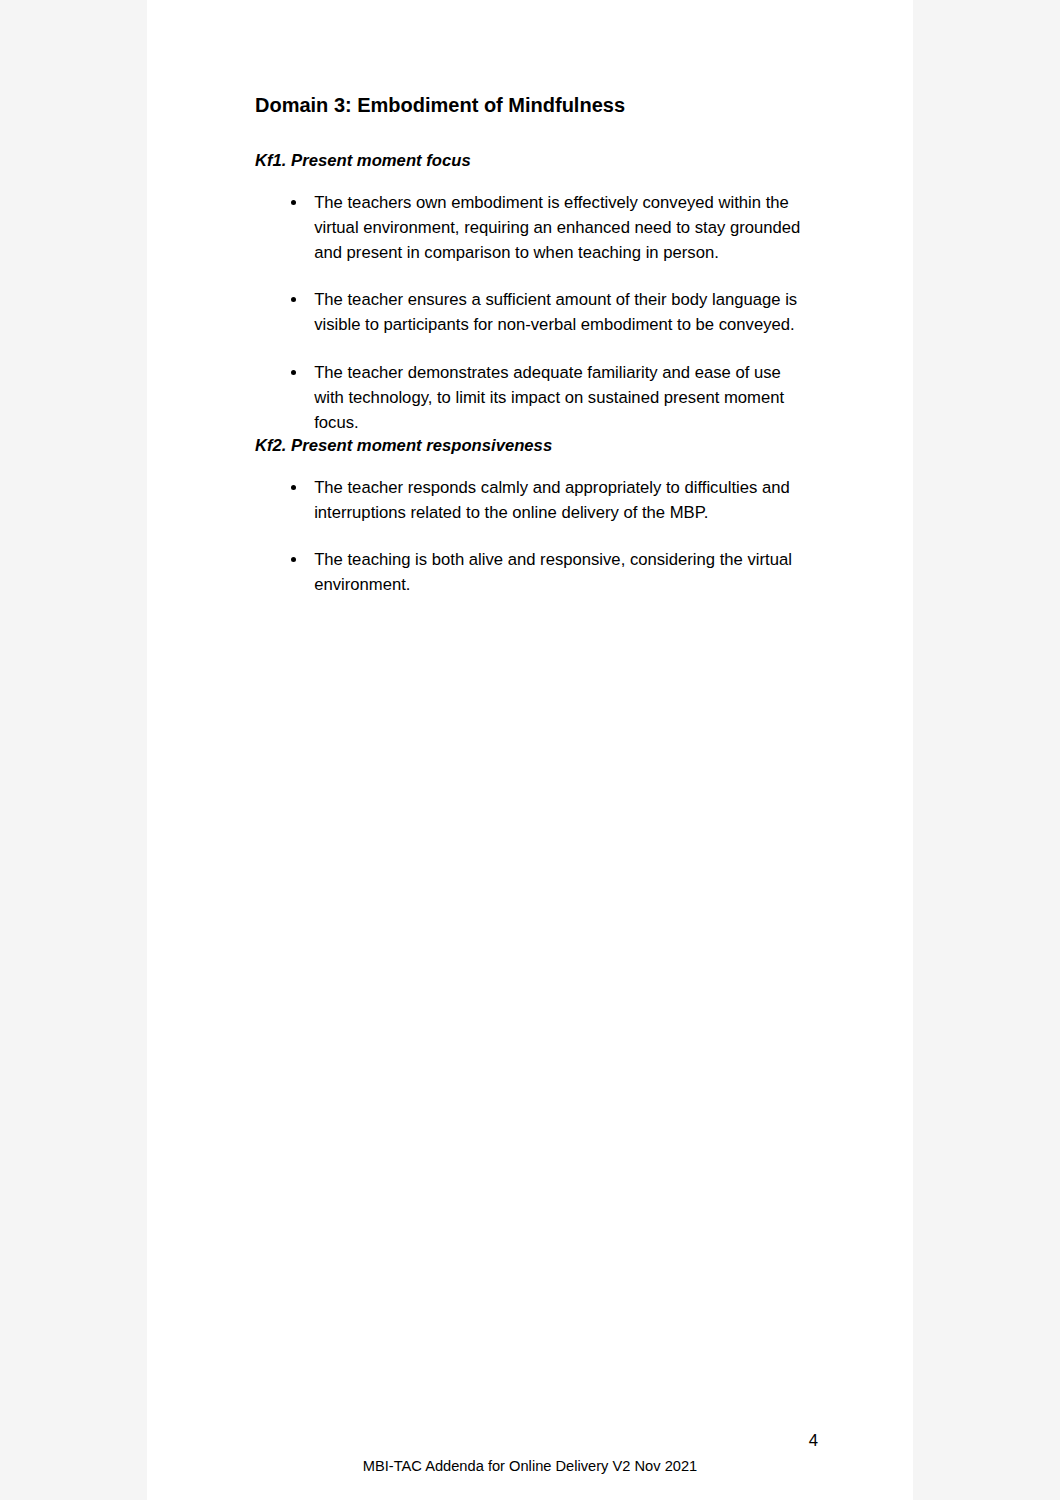Domain 3: Embodiment of Mindfulness
Kf1. Present moment focus
The teachers own embodiment is effectively conveyed within the virtual environment, requiring an enhanced need to stay grounded and present in comparison to when teaching in person.
The teacher ensures a sufficient amount of their body language is visible to participants for non-verbal embodiment to be conveyed.
The teacher demonstrates adequate familiarity and ease of use with technology, to limit its impact on sustained present moment focus.
Kf2. Present moment responsiveness
The teacher responds calmly and appropriately to difficulties and interruptions related to the online delivery of the MBP.
The teaching is both alive and responsive, considering the virtual environment.
4
MBI-TAC Addenda for Online Delivery V2 Nov 2021